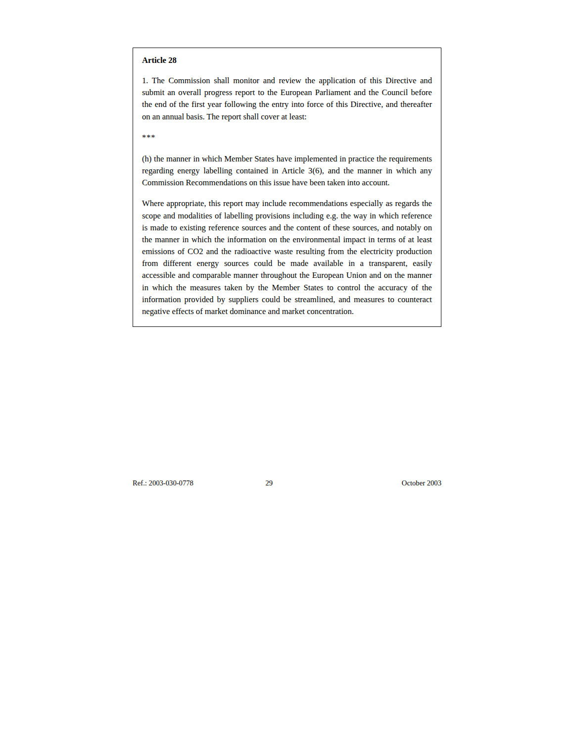Article 28
1. The Commission shall monitor and review the application of this Directive and submit an overall progress report to the European Parliament and the Council before the end of the first year following the entry into force of this Directive, and thereafter on an annual basis. The report shall cover at least:
***
(h) the manner in which Member States have implemented in practice the requirements regarding energy labelling contained in Article 3(6), and the manner in which any Commission Recommendations on this issue have been taken into account.
Where appropriate, this report may include recommendations especially as regards the scope and modalities of labelling provisions including e.g. the way in which reference is made to existing reference sources and the content of these sources, and notably on the manner in which the information on the environmental impact in terms of at least emissions of CO2 and the radioactive waste resulting from the electricity production from different energy sources could be made available in a transparent, easily accessible and comparable manner throughout the European Union and on the manner in which the measures taken by the Member States to control the accuracy of the information provided by suppliers could be streamlined, and measures to counteract negative effects of market dominance and market concentration.
Ref.: 2003-030-0778
29
October 2003